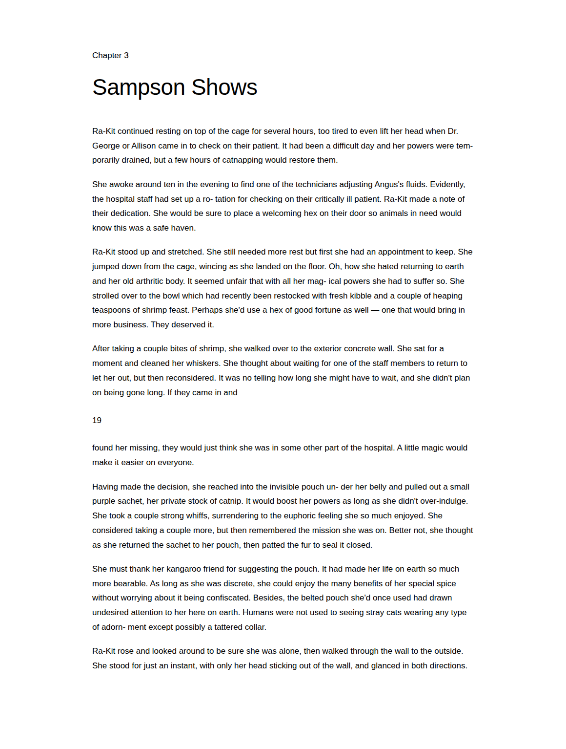Chapter 3
Sampson Shows
Ra-Kit continued resting on top of the cage for several hours, too tired to even lift her head when Dr. George or Allison came in to check on their patient. It had been a difficult day and her powers were tem- porarily drained, but a few hours of catnapping would restore them.
She awoke around ten in the evening to find one of the technicians adjusting Angus's fluids. Evidently, the hospital staff had set up a ro- tation for checking on their critically ill patient. Ra-Kit made a note of their dedication. She would be sure to place a welcoming hex on their door so animals in need would know this was a safe haven.
Ra-Kit stood up and stretched. She still needed more rest but first she had an appointment to keep. She jumped down from the cage, wincing as she landed on the floor. Oh, how she hated returning to earth and her old arthritic body. It seemed unfair that with all her mag- ical powers she had to suffer so. She strolled over to the bowl which had recently been restocked with fresh kibble and a couple of heaping teaspoons of shrimp feast. Perhaps she'd use a hex of good fortune as well — one that would bring in more business. They deserved it.
After taking a couple bites of shrimp, she walked over to the exterior concrete wall. She sat for a moment and cleaned her whiskers. She thought about waiting for one of the staff members to return to let her out, but then reconsidered. It was no telling how long she might have to wait, and she didn't plan on being gone long. If they came in and
19
found her missing, they would just think she was in some other part of the hospital. A little magic would make it easier on everyone.
Having made the decision, she reached into the invisible pouch un- der her belly and pulled out a small purple sachet, her private stock of catnip. It would boost her powers as long as she didn't over-indulge. She took a couple strong whiffs, surrendering to the euphoric feeling she so much enjoyed. She considered taking a couple more, but then remembered the mission she was on. Better not, she thought as she returned the sachet to her pouch, then patted the fur to seal it closed.
She must thank her kangaroo friend for suggesting the pouch. It had made her life on earth so much more bearable. As long as she was discrete, she could enjoy the many benefits of her special spice without worrying about it being confiscated. Besides, the belted pouch she'd once used had drawn undesired attention to her here on earth. Humans were not used to seeing stray cats wearing any type of adorn- ment except possibly a tattered collar.
Ra-Kit rose and looked around to be sure she was alone, then walked through the wall to the outside. She stood for just an instant, with only her head sticking out of the wall, and glanced in both directions.